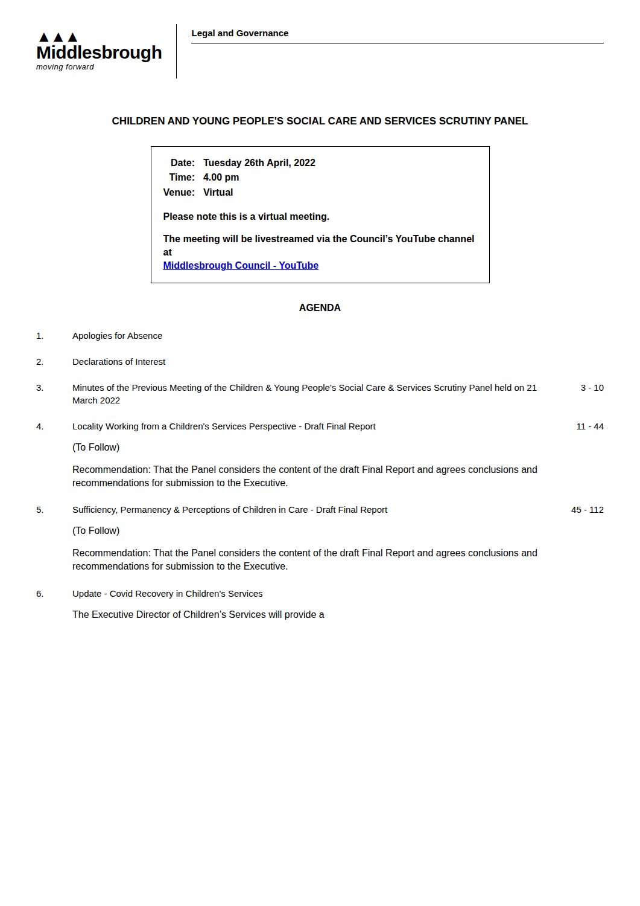▲▲▲
Middlesbrough
moving forward
Legal and Governance
CHILDREN AND YOUNG PEOPLE'S SOCIAL CARE AND SERVICES SCRUTINY PANEL
| Date: | Tuesday 26th April, 2022 |
| Time: | 4.00 pm |
| Venue: | Virtual |
Please note this is a virtual meeting.
The meeting will be livestreamed via the Council’s YouTube channel at
Middlesbrough Council - YouTube
AGENDA
1.
Apologies for Absence
2.
Declarations of Interest
3.
Minutes of the Previous Meeting of the Children & Young People's Social Care & Services Scrutiny Panel held on 21 March 2022
3 - 10
4.
Locality Working from a Children's Services Perspective - Draft Final Report
(To Follow)
Recommendation: That the Panel considers the content of the draft Final Report and agrees conclusions and recommendations for submission to the Executive.
11 - 44
5.
Sufficiency, Permanency & Perceptions of Children in Care - Draft Final Report
(To Follow)
Recommendation: That the Panel considers the content of the draft Final Report and agrees conclusions and recommendations for submission to the Executive.
45 - 112
6.
Update - Covid Recovery in Children's Services
The Executive Director of Children’s Services will provide a